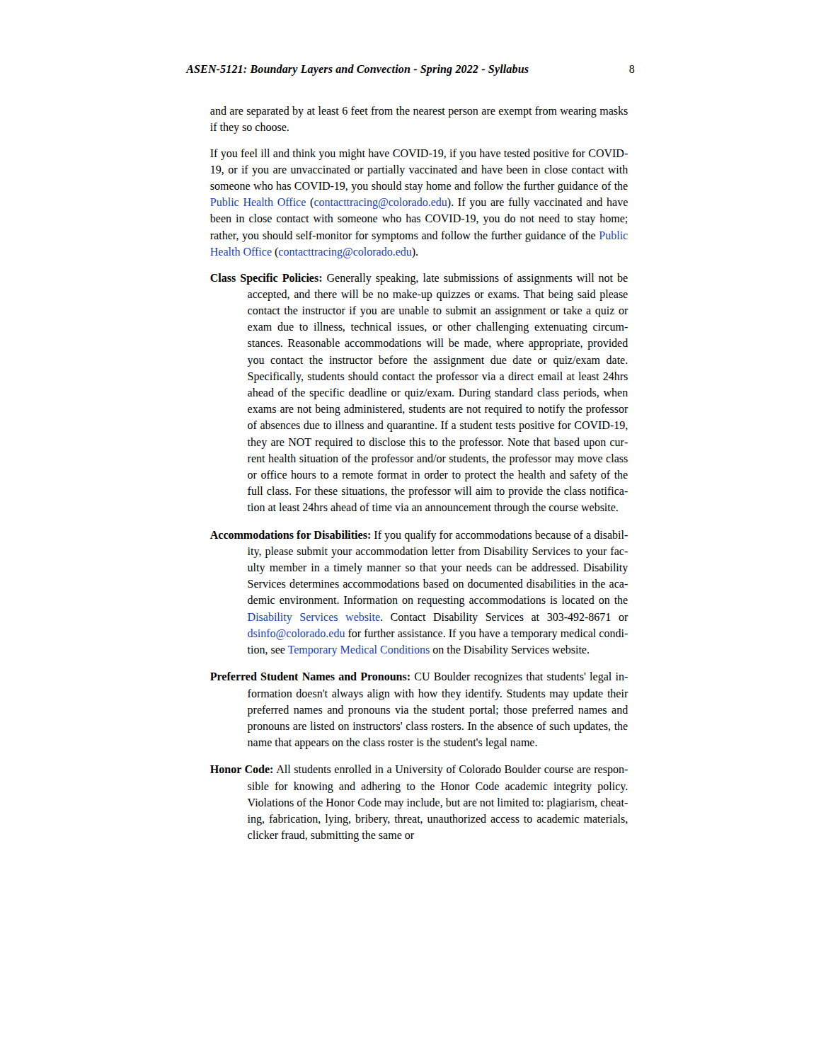ASEN-5121: Boundary Layers and Convection - Spring 2022 - Syllabus 8
and are separated by at least 6 feet from the nearest person are exempt from wearing masks if they so choose.
If you feel ill and think you might have COVID-19, if you have tested positive for COVID-19, or if you are unvaccinated or partially vaccinated and have been in close contact with someone who has COVID-19, you should stay home and follow the further guidance of the Public Health Office (contacttracing@colorado.edu). If you are fully vaccinated and have been in close contact with someone who has COVID-19, you do not need to stay home; rather, you should self-monitor for symptoms and follow the further guidance of the Public Health Office (contacttracing@colorado.edu).
Class Specific Policies: Generally speaking, late submissions of assignments will not be accepted, and there will be no make-up quizzes or exams. That being said please contact the instructor if you are unable to submit an assignment or take a quiz or exam due to illness, technical issues, or other challenging extenuating circumstances. Reasonable accommodations will be made, where appropriate, provided you contact the instructor before the assignment due date or quiz/exam date. Specifically, students should contact the professor via a direct email at least 24hrs ahead of the specific deadline or quiz/exam. During standard class periods, when exams are not being administered, students are not required to notify the professor of absences due to illness and quarantine. If a student tests positive for COVID-19, they are NOT required to disclose this to the professor. Note that based upon current health situation of the professor and/or students, the professor may move class or office hours to a remote format in order to protect the health and safety of the full class. For these situations, the professor will aim to provide the class notification at least 24hrs ahead of time via an announcement through the course website.
Accommodations for Disabilities: If you qualify for accommodations because of a disability, please submit your accommodation letter from Disability Services to your faculty member in a timely manner so that your needs can be addressed. Disability Services determines accommodations based on documented disabilities in the academic environment. Information on requesting accommodations is located on the Disability Services website. Contact Disability Services at 303-492-8671 or dsinfo@colorado.edu for further assistance. If you have a temporary medical condition, see Temporary Medical Conditions on the Disability Services website.
Preferred Student Names and Pronouns: CU Boulder recognizes that students' legal information doesn't always align with how they identify. Students may update their preferred names and pronouns via the student portal; those preferred names and pronouns are listed on instructors' class rosters. In the absence of such updates, the name that appears on the class roster is the student's legal name.
Honor Code: All students enrolled in a University of Colorado Boulder course are responsible for knowing and adhering to the Honor Code academic integrity policy. Violations of the Honor Code may include, but are not limited to: plagiarism, cheating, fabrication, lying, bribery, threat, unauthorized access to academic materials, clicker fraud, submitting the same or